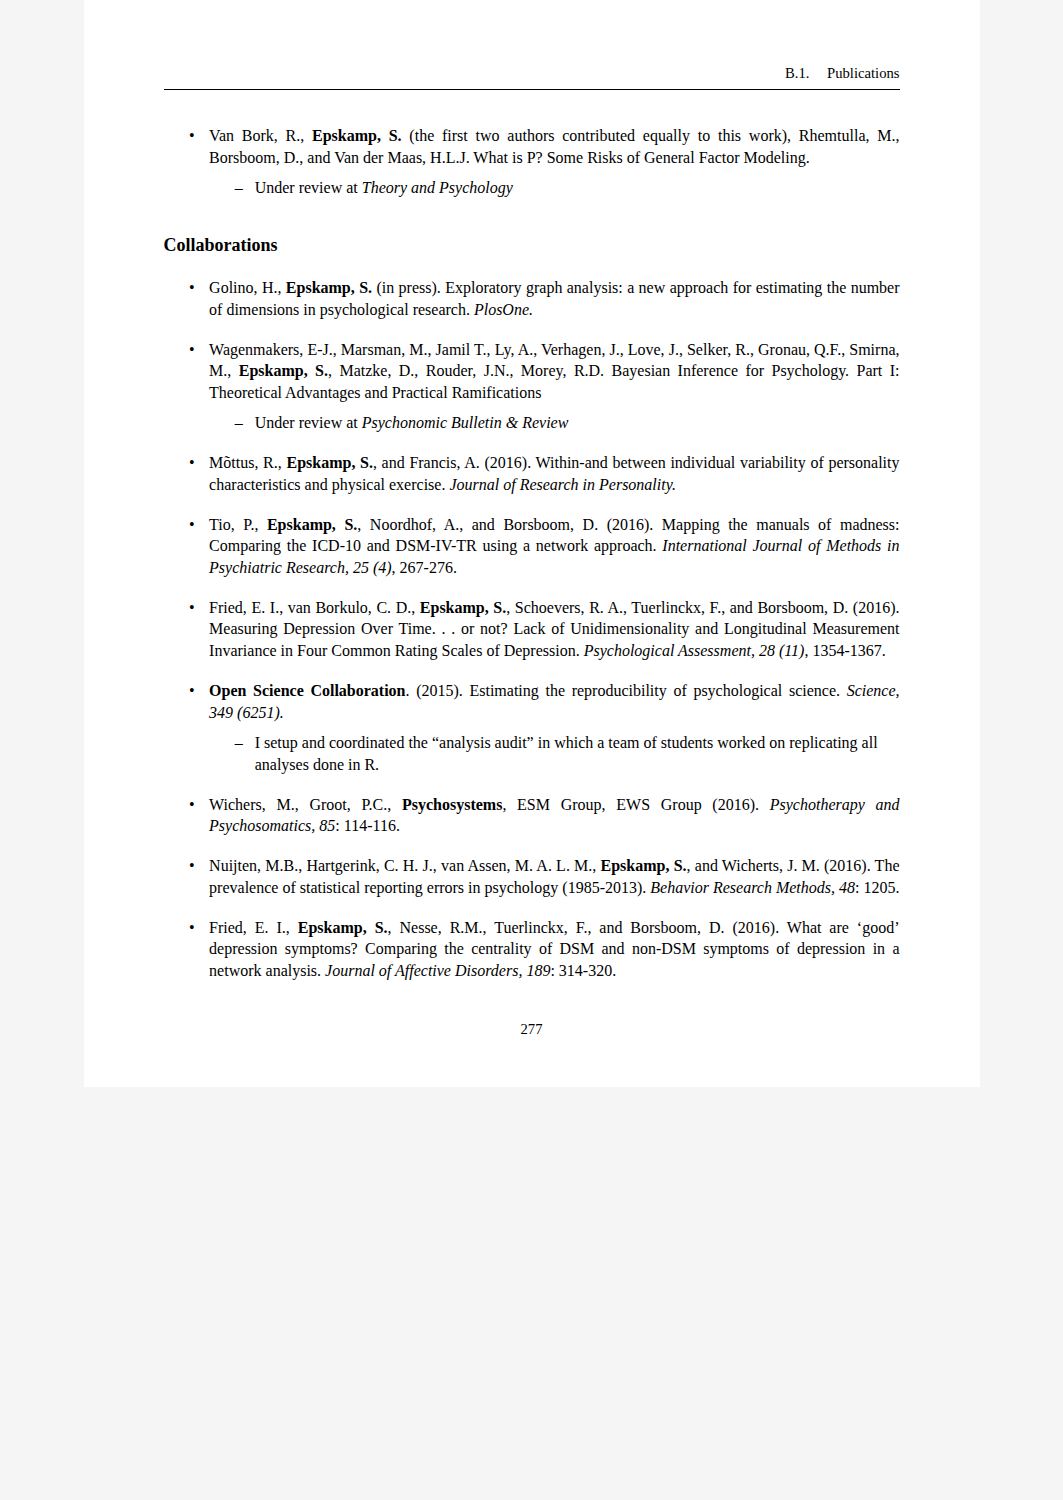B.1. Publications
Van Bork, R., Epskamp, S. (the first two authors contributed equally to this work), Rhemtulla, M., Borsboom, D., and Van der Maas, H.L.J. What is P? Some Risks of General Factor Modeling.
Under review at Theory and Psychology
Collaborations
Golino, H., Epskamp, S. (in press). Exploratory graph analysis: a new approach for estimating the number of dimensions in psychological research. PlosOne.
Wagenmakers, E-J., Marsman, M., Jamil T., Ly, A., Verhagen, J., Love, J., Selker, R., Gronau, Q.F., Smirna, M., Epskamp, S., Matzke, D., Rouder, J.N., Morey, R.D. Bayesian Inference for Psychology. Part I: Theoretical Advantages and Practical Ramifications
Under review at Psychonomic Bulletin & Review
Mõttus, R., Epskamp, S., and Francis, A. (2016). Within-and between individual variability of personality characteristics and physical exercise. Journal of Research in Personality.
Tio, P., Epskamp, S., Noordhof, A., and Borsboom, D. (2016). Mapping the manuals of madness: Comparing the ICD-10 and DSM-IV-TR using a network approach. International Journal of Methods in Psychiatric Research, 25 (4), 267-276.
Fried, E. I., van Borkulo, C. D., Epskamp, S., Schoevers, R. A., Tuerlinckx, F., and Borsboom, D. (2016). Measuring Depression Over Time. . . or not? Lack of Unidimensionality and Longitudinal Measurement Invariance in Four Common Rating Scales of Depression. Psychological Assessment, 28 (11), 1354-1367.
Open Science Collaboration. (2015). Estimating the reproducibility of psychological science. Science, 349 (6251).
I setup and coordinated the “analysis audit” in which a team of students worked on replicating all analyses done in R.
Wichers, M., Groot, P.C., Psychosystems, ESM Group, EWS Group (2016). Psychotherapy and Psychosomatics, 85: 114-116.
Nuijten, M.B., Hartgerink, C. H. J., van Assen, M. A. L. M., Epskamp, S., and Wicherts, J. M. (2016). The prevalence of statistical reporting errors in psychology (1985-2013). Behavior Research Methods, 48: 1205.
Fried, E. I., Epskamp, S., Nesse, R.M., Tuerlinckx, F., and Borsboom, D. (2016). What are ‘good’ depression symptoms? Comparing the centrality of DSM and non-DSM symptoms of depression in a network analysis. Journal of Affective Disorders, 189: 314-320.
277